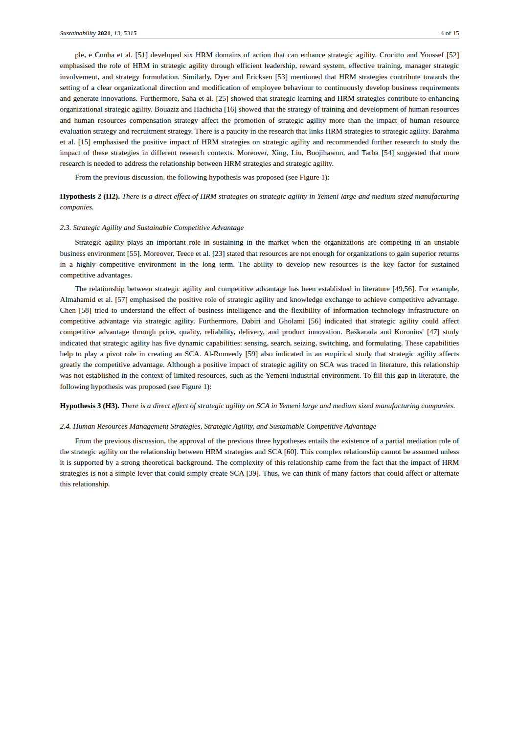Sustainability 2021, 13, 5315 4 of 15
ple, e Cunha et al. [51] developed six HRM domains of action that can enhance strategic agility. Crocitto and Youssef [52] emphasised the role of HRM in strategic agility through efficient leadership, reward system, effective training, manager strategic involvement, and strategy formulation. Similarly, Dyer and Ericksen [53] mentioned that HRM strategies contribute towards the setting of a clear organizational direction and modification of employee behaviour to continuously develop business requirements and generate innovations. Furthermore, Saha et al. [25] showed that strategic learning and HRM strategies contribute to enhancing organizational strategic agility. Bouaziz and Hachicha [16] showed that the strategy of training and development of human resources and human resources compensation strategy affect the promotion of strategic agility more than the impact of human resource evaluation strategy and recruitment strategy. There is a paucity in the research that links HRM strategies to strategic agility. Barahma et al. [15] emphasised the positive impact of HRM strategies on strategic agility and recommended further research to study the impact of these strategies in different research contexts. Moreover, Xing, Liu, Boojihawon, and Tarba [54] suggested that more research is needed to address the relationship between HRM strategies and strategic agility.
From the previous discussion, the following hypothesis was proposed (see Figure 1):
Hypothesis 2 (H2). There is a direct effect of HRM strategies on strategic agility in Yemeni large and medium sized manufacturing companies.
2.3. Strategic Agility and Sustainable Competitive Advantage
Strategic agility plays an important role in sustaining in the market when the organizations are competing in an unstable business environment [55]. Moreover, Teece et al. [23] stated that resources are not enough for organizations to gain superior returns in a highly competitive environment in the long term. The ability to develop new resources is the key factor for sustained competitive advantages.
The relationship between strategic agility and competitive advantage has been established in literature [49,56]. For example, Almahamid et al. [57] emphasised the positive role of strategic agility and knowledge exchange to achieve competitive advantage. Chen [58] tried to understand the effect of business intelligence and the flexibility of information technology infrastructure on competitive advantage via strategic agility. Furthermore, Dabiri and Gholami [56] indicated that strategic agility could affect competitive advantage through price, quality, reliability, delivery, and product innovation. Baškarada and Koronios' [47] study indicated that strategic agility has five dynamic capabilities: sensing, search, seizing, switching, and formulating. These capabilities help to play a pivot role in creating an SCA. Al-Romeedy [59] also indicated in an empirical study that strategic agility affects greatly the competitive advantage. Although a positive impact of strategic agility on SCA was traced in literature, this relationship was not established in the context of limited resources, such as the Yemeni industrial environment. To fill this gap in literature, the following hypothesis was proposed (see Figure 1):
Hypothesis 3 (H3). There is a direct effect of strategic agility on SCA in Yemeni large and medium sized manufacturing companies.
2.4. Human Resources Management Strategies, Strategic Agility, and Sustainable Competitive Advantage
From the previous discussion, the approval of the previous three hypotheses entails the existence of a partial mediation role of the strategic agility on the relationship between HRM strategies and SCA [60]. This complex relationship cannot be assumed unless it is supported by a strong theoretical background. The complexity of this relationship came from the fact that the impact of HRM strategies is not a simple lever that could simply create SCA [39]. Thus, we can think of many factors that could affect or alternate this relationship.